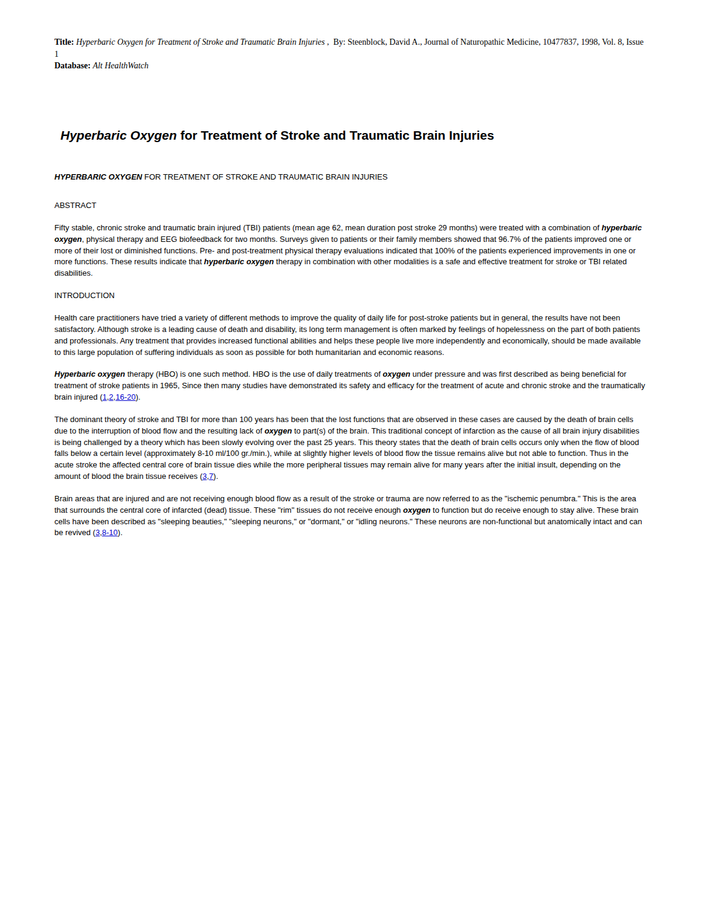Title: Hyperbaric Oxygen for Treatment of Stroke and Traumatic Brain Injuries , By: Steenblock, David A., Journal of Naturopathic Medicine, 10477837, 1998, Vol. 8, Issue 1
Database: Alt HealthWatch
Hyperbaric Oxygen for Treatment of Stroke and Traumatic Brain Injuries
HYPERBARIC OXYGEN FOR TREATMENT OF STROKE AND TRAUMATIC BRAIN INJURIES
ABSTRACT
Fifty stable, chronic stroke and traumatic brain injured (TBI) patients (mean age 62, mean duration post stroke 29 months) were treated with a combination of hyperbaric oxygen, physical therapy and EEG biofeedback for two months. Surveys given to patients or their family members showed that 96.7% of the patients improved one or more of their lost or diminished functions. Pre- and post-treatment physical therapy evaluations indicated that 100% of the patients experienced improvements in one or more functions. These results indicate that hyperbaric oxygen therapy in combination with other modalities is a safe and effective treatment for stroke or TBI related disabilities.
INTRODUCTION
Health care practitioners have tried a variety of different methods to improve the quality of daily life for post-stroke patients but in general, the results have not been satisfactory. Although stroke is a leading cause of death and disability, its long term management is often marked by feelings of hopelessness on the part of both patients and professionals. Any treatment that provides increased functional abilities and helps these people live more independently and economically, should be made available to this large population of suffering individuals as soon as possible for both humanitarian and economic reasons.
Hyperbaric oxygen therapy (HBO) is one such method. HBO is the use of daily treatments of oxygen under pressure and was first described as being beneficial for treatment of stroke patients in 1965, Since then many studies have demonstrated its safety and efficacy for the treatment of acute and chronic stroke and the traumatically brain injured (1,2,16-20).
The dominant theory of stroke and TBI for more than 100 years has been that the lost functions that are observed in these cases are caused by the death of brain cells due to the interruption of blood flow and the resulting lack of oxygen to part(s) of the brain. This traditional concept of infarction as the cause of all brain injury disabilities is being challenged by a theory which has been slowly evolving over the past 25 years. This theory states that the death of brain cells occurs only when the flow of blood falls below a certain level (approximately 8-10 ml/100 gr./min.), while at slightly higher levels of blood flow the tissue remains alive but not able to function. Thus in the acute stroke the affected central core of brain tissue dies while the more peripheral tissues may remain alive for many years after the initial insult, depending on the amount of blood the brain tissue receives (3,7).
Brain areas that are injured and are not receiving enough blood flow as a result of the stroke or trauma are now referred to as the "ischemic penumbra." This is the area that surrounds the central core of infarcted (dead) tissue. These "rim" tissues do not receive enough oxygen to function but do receive enough to stay alive. These brain cells have been described as "sleeping beauties," "sleeping neurons," or "dormant," or "idling neurons." These neurons are non-functional but anatomically intact and can be revived (3,8-10).